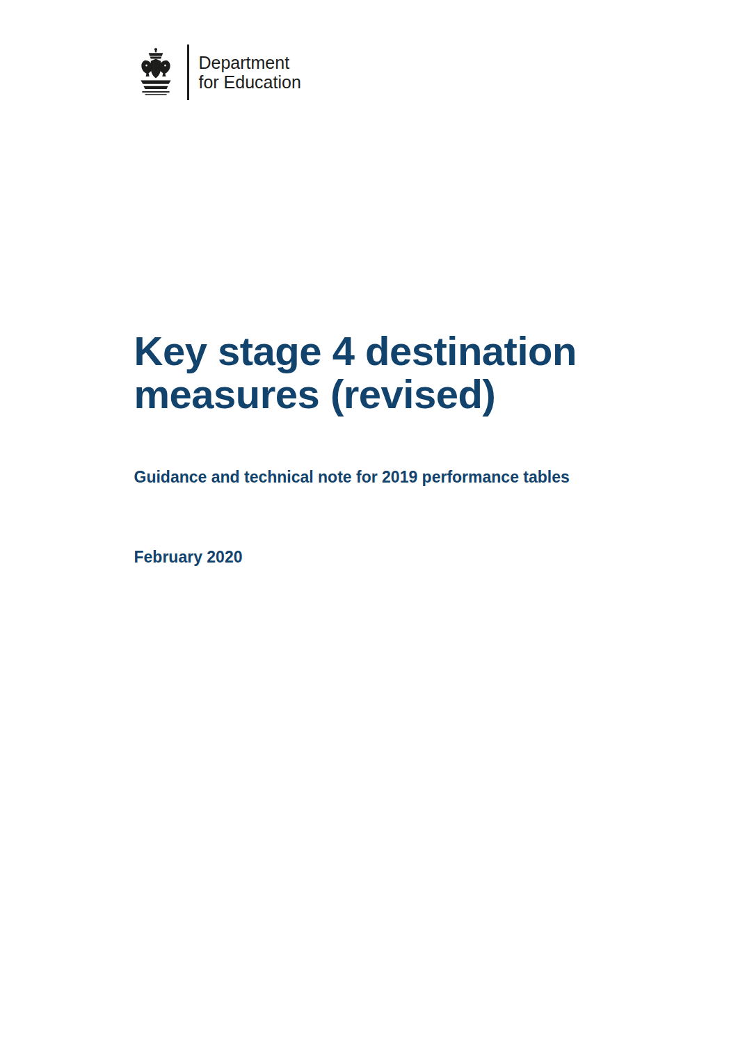Department for Education
Key stage 4 destination measures (revised)
Guidance and technical note for 2019 performance tables
February 2020